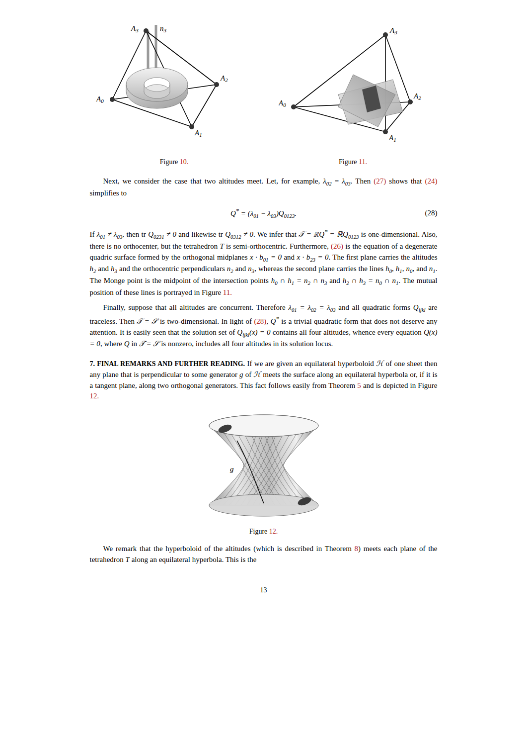A3 n3 A0 A1 A2
Figure 10.
A3 A0 A1 A2
Figure 11.
Next, we consider the case that two altitudes meet. Let, for example, λ02 = λ03. Then (27) shows that (24) simplifies to
Q* = (λ01 − λ03)Q0123. (28)
If λ01 ≠ λ03, then tr Q0231 ≠ 0 and likewise tr Q0312 ≠ 0. We infer that 𝒯 = ℝQ* = ℝQ0123 is one-dimensional. Also, there is no orthocenter, but the tetrahedron T is semi-orthocentric. Furthermore, (26) is the equation of a degenerate quadric surface formed by the orthogonal midplanes x · b01 = 0 and x · b23 = 0. The first plane carries the altitudes h2 and h3 and the orthocentric perpendiculars n2 and n3, whereas the second plane carries the lines h0, h1, n0, and n1. The Monge point is the midpoint of the intersection points h0 ∩ h1 = n2 ∩ n3 and h2 ∩ h3 = n0 ∩ n1. The mutual position of these lines is portrayed in Figure 11.
Finally, suppose that all altitudes are concurrent. Therefore λ01 = λ02 = λ03 and all quadratic forms Qijkl are traceless. Then 𝒯 = 𝒮 is two-dimensional. In light of (28), Q* is a trivial quadratic form that does not deserve any attention. It is easily seen that the solution set of Qijkl(x) = 0 contains all four altitudes, whence every equation Q(x) = 0, where Q in 𝒯 = 𝒮 is nonzero, includes all four altitudes in its solution locus.
7. Final remarks and further reading. If we are given an equilateral hyperboloid ℋ of one sheet then any plane that is perpendicular to some generator g of ℋ meets the surface along an equilateral hyperbola or, if it is a tangent plane, along two orthogonal generators. This fact follows easily from Theorem 5 and is depicted in Figure 12.
g
Figure 12.
We remark that the hyperboloid of the altitudes (which is described in Theorem 8) meets each plane of the tetrahedron T along an equilateral hyperbola. This is the
13